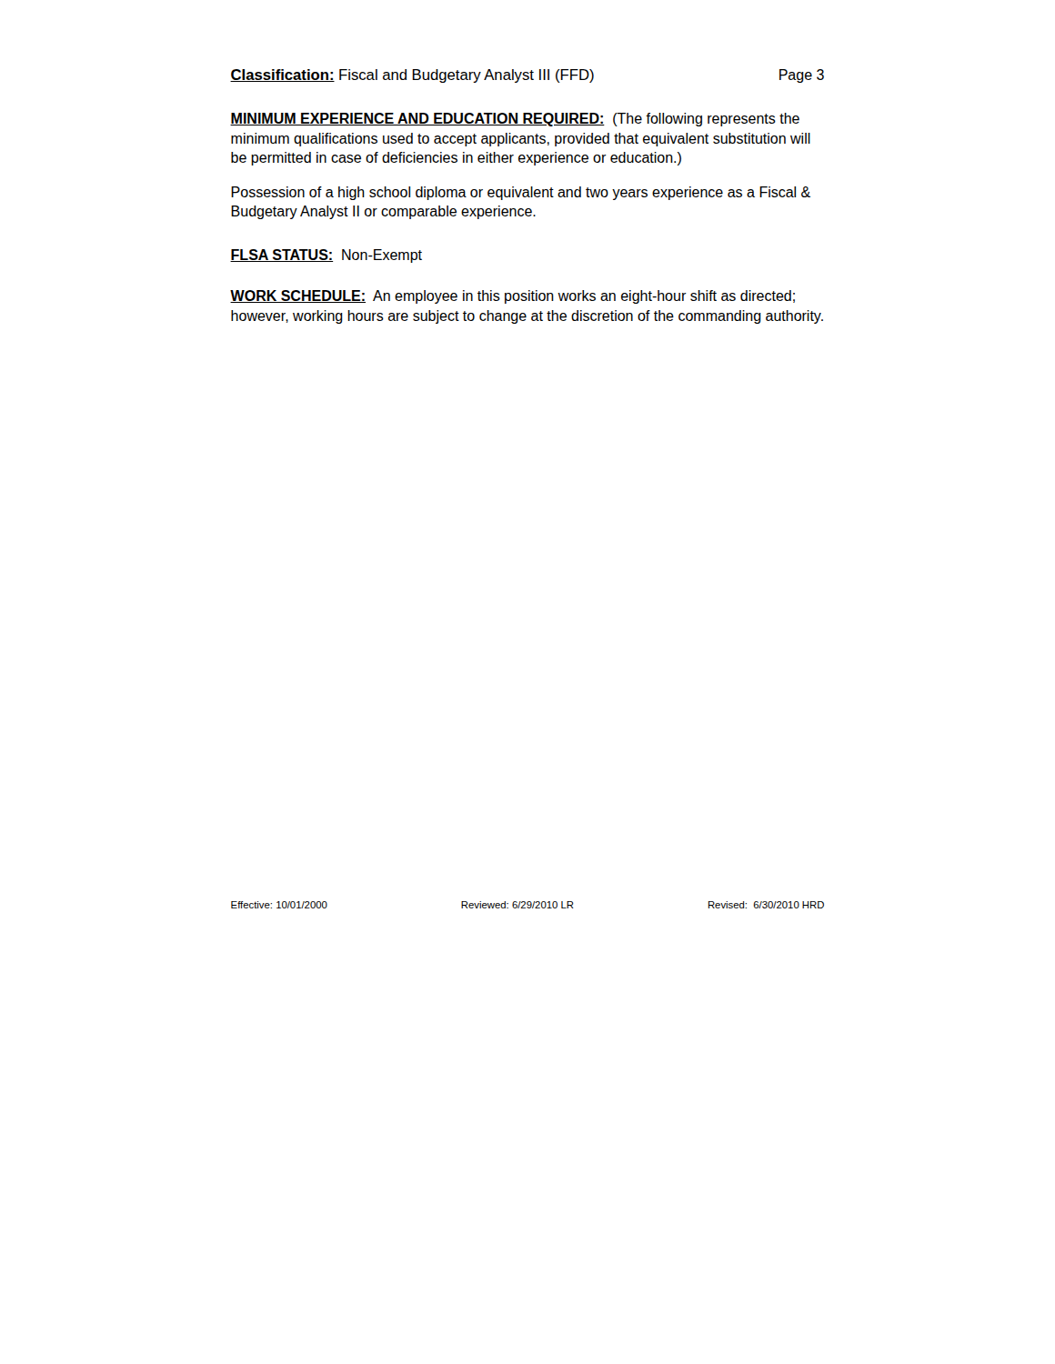Classification: Fiscal and Budgetary Analyst III (FFD)
Page 3
MINIMUM EXPERIENCE AND EDUCATION REQUIRED: (The following represents the minimum qualifications used to accept applicants, provided that equivalent substitution will be permitted in case of deficiencies in either experience or education.)
Possession of a high school diploma or equivalent and two years experience as a Fiscal & Budgetary Analyst II or comparable experience.
FLSA STATUS: Non-Exempt
WORK SCHEDULE: An employee in this position works an eight-hour shift as directed; however, working hours are subject to change at the discretion of the commanding authority.
Effective: 10/01/2000 Reviewed: 6/29/2010 LR Revised: 6/30/2010 HRD